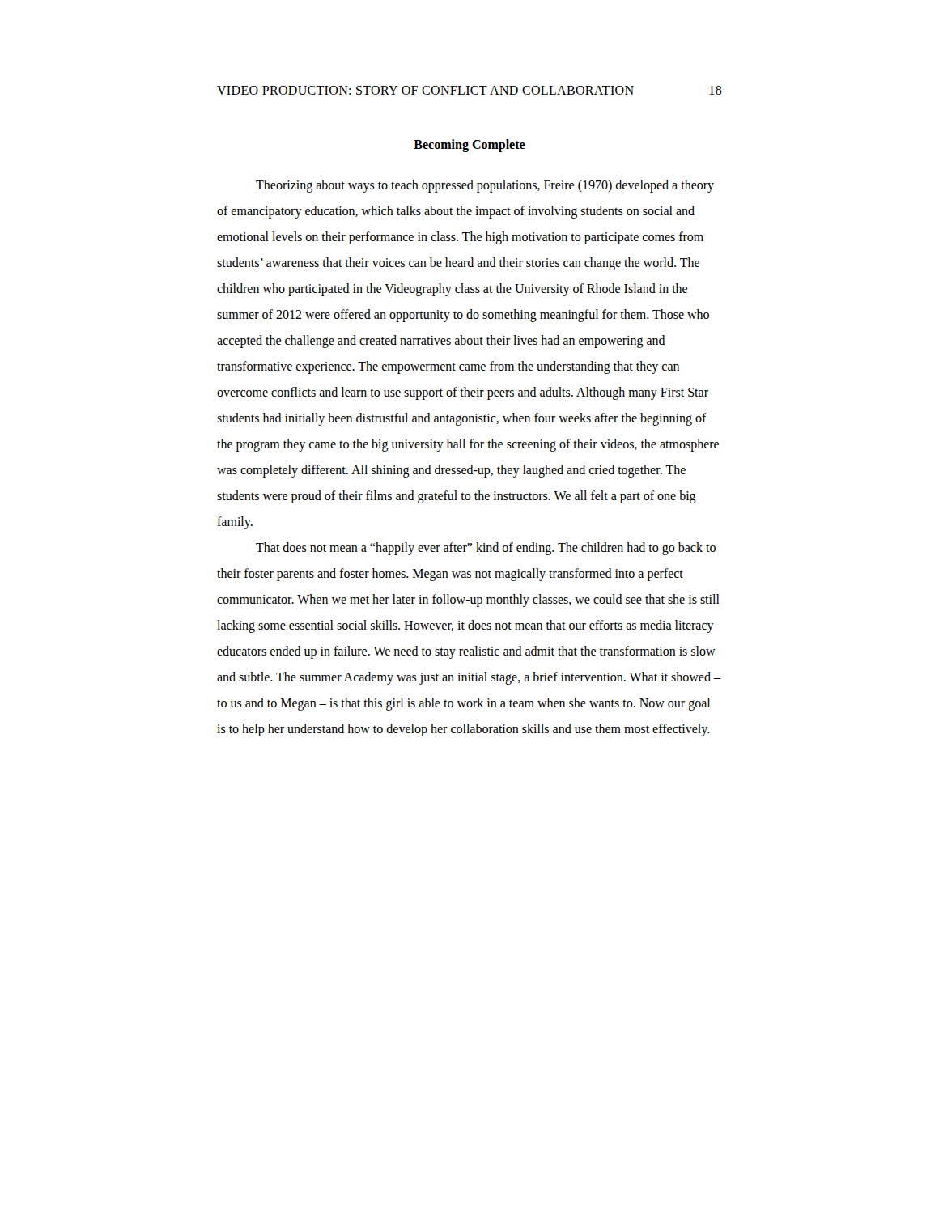Video Production: Story of Conflict and Collaboration 18
Becoming Complete
Theorizing about ways to teach oppressed populations, Freire (1970) developed a theory of emancipatory education, which talks about the impact of involving students on social and emotional levels on their performance in class. The high motivation to participate comes from students’ awareness that their voices can be heard and their stories can change the world. The children who participated in the Videography class at the University of Rhode Island in the summer of 2012 were offered an opportunity to do something meaningful for them. Those who accepted the challenge and created narratives about their lives had an empowering and transformative experience. The empowerment came from the understanding that they can overcome conflicts and learn to use support of their peers and adults. Although many First Star students had initially been distrustful and antagonistic, when four weeks after the beginning of the program they came to the big university hall for the screening of their videos, the atmosphere was completely different. All shining and dressed-up, they laughed and cried together. The students were proud of their films and grateful to the instructors. We all felt a part of one big family.
That does not mean a “happily ever after” kind of ending. The children had to go back to their foster parents and foster homes. Megan was not magically transformed into a perfect communicator. When we met her later in follow-up monthly classes, we could see that she is still lacking some essential social skills. However, it does not mean that our efforts as media literacy educators ended up in failure. We need to stay realistic and admit that the transformation is slow and subtle. The summer Academy was just an initial stage, a brief intervention. What it showed – to us and to Megan – is that this girl is able to work in a team when she wants to. Now our goal is to help her understand how to develop her collaboration skills and use them most effectively.